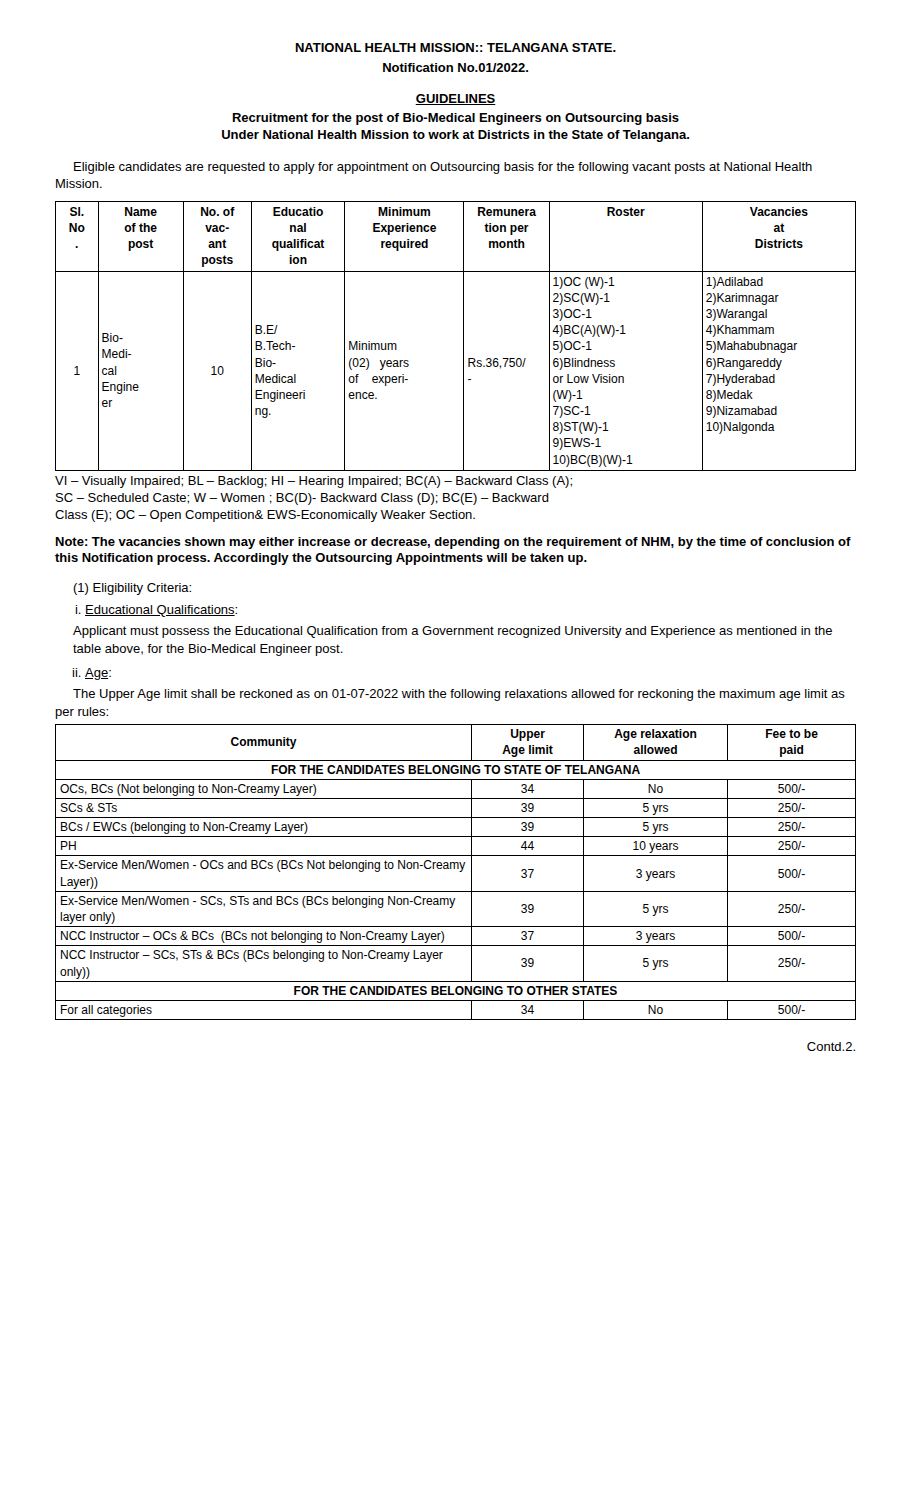NATIONAL HEALTH MISSION:: TELANGANA STATE.
Notification No.01/2022.
GUIDELINES
Recruitment for the post of Bio-Medical Engineers on Outsourcing basis
Under National Health Mission to work at Districts in the State of Telangana.
Eligible candidates are requested to apply for appointment on Outsourcing basis for the following vacant posts at National Health Mission.
| Sl. No . | Name of the post | No. of vac- ant posts | Educatio nal qualificat ion | Minimum Experience required | Remunera tion per month | Roster | Vacancies at Districts |
| --- | --- | --- | --- | --- | --- | --- | --- |
| 1 | Bio- Medi- cal Engine er | 10 | B.E/ B.Tech- Bio- Medical Engineeri ng. | Minimum (02) years of experi- ence. | Rs.36,750/ - | 1)OC (W)-1 2)SC(W)-1 3)OC-1 4)BC(A)(W)-1 5)OC-1 6)Blindness or Low Vision (W)-1 7)SC-1 8)ST(W)-1 9)EWS-1 10)BC(B)(W)-1 | 1)Adilabad 2)Karimnagar 3)Warangal 4)Khammam 5)Mahabubnagar 6)Rangareddy 7)Hyderabad 8)Medak 9)Nizamabad 10)Nalgonda |
VI – Visually Impaired; BL – Backlog; HI – Hearing Impaired; BC(A) – Backward Class (A);
SC – Scheduled Caste; W – Women ; BC(D)- Backward Class (D); BC(E) – Backward
Class (E); OC – Open Competition& EWS-Economically Weaker Section.
Note: The vacancies shown may either increase or decrease, depending on the requirement of NHM, by the time of conclusion of this Notification process. Accordingly the Outsourcing Appointments will be taken up.
(1) Eligibility Criteria:
Educational Qualifications:
Applicant must possess the Educational Qualification from a Government recognized University and Experience as mentioned in the table above, for the Bio-Medical Engineer post.
Age:
The Upper Age limit shall be reckoned as on 01-07-2022 with the following relaxations allowed for reckoning the maximum age limit as per rules:
| Community | Upper Age limit | Age relaxation allowed | Fee to be paid |
| --- | --- | --- | --- |
| FOR THE CANDIDATES BELONGING TO STATE OF TELANGANA |
| OCs, BCs (Not belonging to Non-Creamy Layer) | 34 | No | 500/- |
| SCs & STs | 39 | 5 yrs | 250/- |
| BCs / EWCs (belonging to Non-Creamy Layer) | 39 | 5 yrs | 250/- |
| PH | 44 | 10 years | 250/- |
| Ex-Service Men/Women - OCs and BCs (BCs Not belonging to Non-Creamy Layer)) | 37 | 3 years | 500/- |
| Ex-Service Men/Women - SCs, STs and BCs (BCs belonging Non-Creamy layer only) | 39 | 5 yrs | 250/- |
| NCC Instructor – OCs & BCs (BCs not belonging to Non-Creamy Layer) | 37 | 3 years | 500/- |
| NCC Instructor – SCs, STs & BCs (BCs belonging to Non-Creamy Layer only)) | 39 | 5 yrs | 250/- |
| FOR THE CANDIDATES BELONGING TO OTHER STATES |
| For all categories | 34 | No | 500/- |
Contd.2.